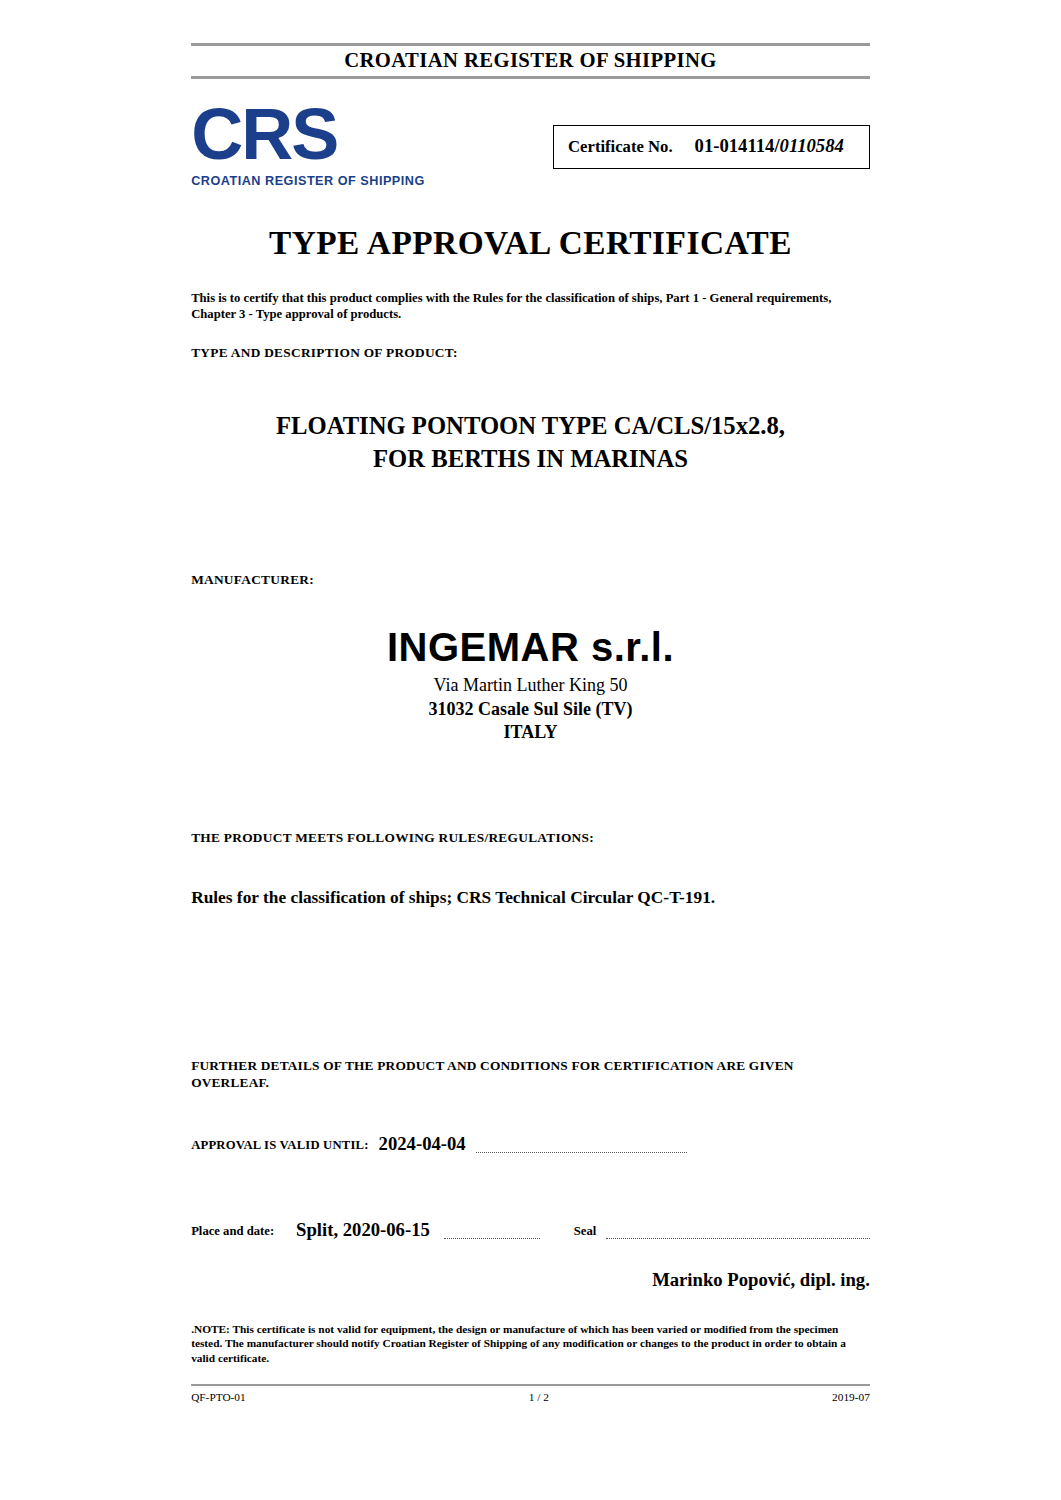CROATIAN REGISTER OF SHIPPING
CRS
CROATIAN REGISTER OF SHIPPING
Certificate No. 01-014114/0110584
TYPE APPROVAL CERTIFICATE
This is to certify that this product complies with the Rules for the classification of ships, Part 1 - General requirements, Chapter 3 - Type approval of products.
TYPE AND DESCRIPTION OF PRODUCT:
FLOATING PONTOON TYPE CA/CLS/15x2.8,
FOR BERTHS IN MARINAS
MANUFACTURER:
INGEMAR s.r.l.
Via Martin Luther King 50
31032 Casale Sul Sile (TV)
ITALY
THE PRODUCT MEETS FOLLOWING RULES/REGULATIONS:
Rules for the classification of ships; CRS Technical Circular QC-T-191.
FURTHER DETAILS OF THE PRODUCT AND CONDITIONS FOR CERTIFICATION ARE GIVEN OVERLEAF.
APPROVAL IS VALID UNTIL: 2024-04-04
Place and date: Split, 2020-06-15 Seal
Marinko Popović, dipl. ing.
.NOTE: This certificate is not valid for equipment, the design or manufacture of which has been varied or modified from the specimen tested. The manufacturer should notify Croatian Register of Shipping of any modification or changes to the product in order to obtain a valid certificate.
QF-PTO-01
1 / 2
2019-07